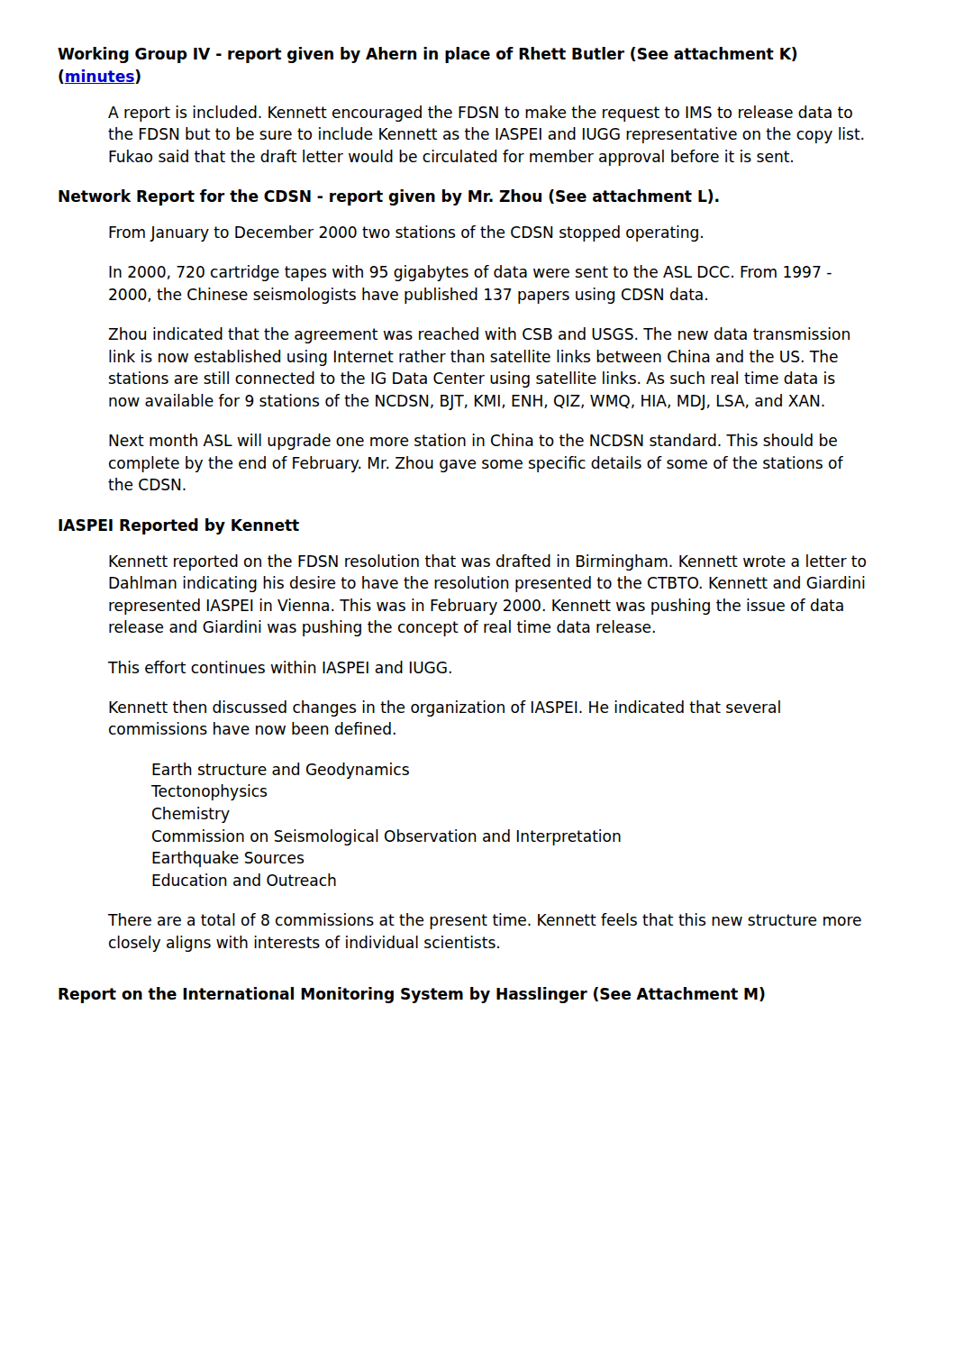Working Group IV - report given by Ahern in place of Rhett Butler (See attachment K) (minutes)
A report is included. Kennett encouraged the FDSN to make the request to IMS to release data to the FDSN but to be sure to include Kennett as the IASPEI and IUGG representative on the copy list. Fukao said that the draft letter would be circulated for member approval before it is sent.
Network Report for the CDSN - report given by Mr. Zhou (See attachment L).
From January to December 2000 two stations of the CDSN stopped operating.
In 2000, 720 cartridge tapes with 95 gigabytes of data were sent to the ASL DCC. From 1997 - 2000, the Chinese seismologists have published 137 papers using CDSN data.
Zhou indicated that the agreement was reached with CSB and USGS. The new data transmission link is now established using Internet rather than satellite links between China and the US. The stations are still connected to the IG Data Center using satellite links. As such real time data is now available for 9 stations of the NCDSN, BJT, KMI, ENH, QIZ, WMQ, HIA, MDJ, LSA, and XAN.
Next month ASL will upgrade one more station in China to the NCDSN standard. This should be complete by the end of February. Mr. Zhou gave some specific details of some of the stations of the CDSN.
IASPEI Reported by Kennett
Kennett reported on the FDSN resolution that was drafted in Birmingham. Kennett wrote a letter to Dahlman indicating his desire to have the resolution presented to the CTBTO. Kennett and Giardini represented IASPEI in Vienna. This was in February 2000. Kennett was pushing the issue of data release and Giardini was pushing the concept of real time data release.
This effort continues within IASPEI and IUGG.
Kennett then discussed changes in the organization of IASPEI. He indicated that several commissions have now been defined.
Earth structure and Geodynamics
Tectonophysics
Chemistry
Commission on Seismological Observation and Interpretation
Earthquake Sources
Education and Outreach
There are a total of 8 commissions at the present time. Kennett feels that this new structure more closely aligns with interests of individual scientists.
Report on the International Monitoring System by Hasslinger (See Attachment M)